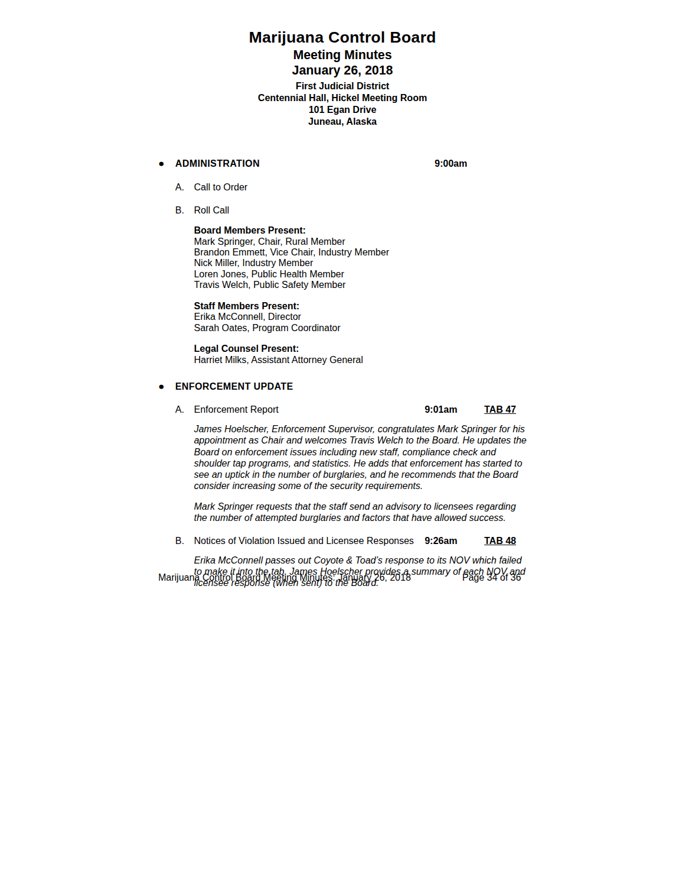Marijuana Control Board
Meeting Minutes
January 26, 2018
First Judicial District
Centennial Hall, Hickel Meeting Room
101 Egan Drive
Juneau, Alaska
● ADMINISTRATION 9:00am
A. Call to Order
B. Roll Call
Board Members Present:
Mark Springer, Chair, Rural Member
Brandon Emmett, Vice Chair, Industry Member
Nick Miller, Industry Member
Loren Jones, Public Health Member
Travis Welch, Public Safety Member
Staff Members Present:
Erika McConnell, Director
Sarah Oates, Program Coordinator
Legal Counsel Present:
Harriet Milks, Assistant Attorney General
● ENFORCEMENT UPDATE
A. Enforcement Report 9:01am TAB 47
James Hoelscher, Enforcement Supervisor, congratulates Mark Springer for his appointment as Chair and welcomes Travis Welch to the Board. He updates the Board on enforcement issues including new staff, compliance check and shoulder tap programs, and statistics. He adds that enforcement has started to see an uptick in the number of burglaries, and he recommends that the Board consider increasing some of the security requirements.
Mark Springer requests that the staff send an advisory to licensees regarding the number of attempted burglaries and factors that have allowed success.
B. Notices of Violation Issued and Licensee Responses 9:26am TAB 48
Erika McConnell passes out Coyote & Toad’s response to its NOV which failed to make it into the tab. James Hoelscher provides a summary of each NOV and licensee response (when sent) to the Board.
Marijuana Control Board Meeting Minutes: January 26, 2018 Page 34 of 36